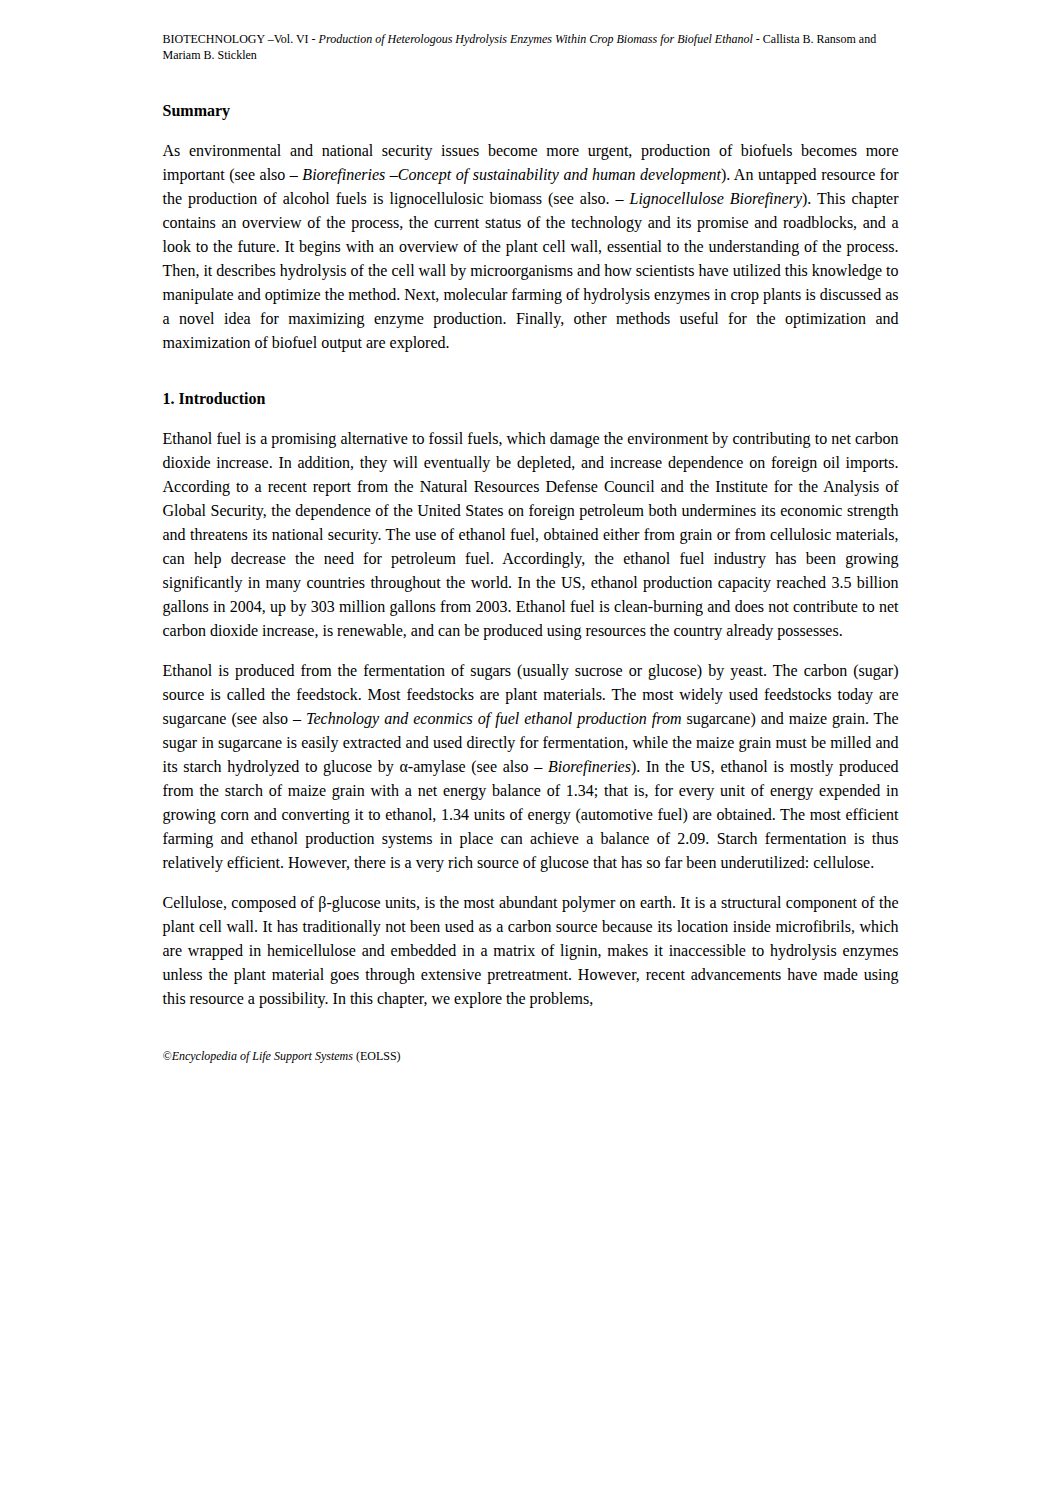BIOTECHNOLOGY –Vol. VI - Production of Heterologous Hydrolysis Enzymes Within Crop Biomass for Biofuel Ethanol - Callista B. Ransom and Mariam B. Sticklen
Summary
As environmental and national security issues become more urgent, production of biofuels becomes more important (see also – Biorefineries –Concept of sustainability and human development). An untapped resource for the production of alcohol fuels is lignocellulosic biomass (see also. – Lignocellulose Biorefinery). This chapter contains an overview of the process, the current status of the technology and its promise and roadblocks, and a look to the future. It begins with an overview of the plant cell wall, essential to the understanding of the process. Then, it describes hydrolysis of the cell wall by microorganisms and how scientists have utilized this knowledge to manipulate and optimize the method. Next, molecular farming of hydrolysis enzymes in crop plants is discussed as a novel idea for maximizing enzyme production. Finally, other methods useful for the optimization and maximization of biofuel output are explored.
1. Introduction
Ethanol fuel is a promising alternative to fossil fuels, which damage the environment by contributing to net carbon dioxide increase. In addition, they will eventually be depleted, and increase dependence on foreign oil imports. According to a recent report from the Natural Resources Defense Council and the Institute for the Analysis of Global Security, the dependence of the United States on foreign petroleum both undermines its economic strength and threatens its national security. The use of ethanol fuel, obtained either from grain or from cellulosic materials, can help decrease the need for petroleum fuel. Accordingly, the ethanol fuel industry has been growing significantly in many countries throughout the world. In the US, ethanol production capacity reached 3.5 billion gallons in 2004, up by 303 million gallons from 2003. Ethanol fuel is clean-burning and does not contribute to net carbon dioxide increase, is renewable, and can be produced using resources the country already possesses.
Ethanol is produced from the fermentation of sugars (usually sucrose or glucose) by yeast. The carbon (sugar) source is called the feedstock. Most feedstocks are plant materials. The most widely used feedstocks today are sugarcane (see also – Technology and econmics of fuel ethanol production from sugarcane) and maize grain. The sugar in sugarcane is easily extracted and used directly for fermentation, while the maize grain must be milled and its starch hydrolyzed to glucose by α-amylase (see also – Biorefineries). In the US, ethanol is mostly produced from the starch of maize grain with a net energy balance of 1.34; that is, for every unit of energy expended in growing corn and converting it to ethanol, 1.34 units of energy (automotive fuel) are obtained. The most efficient farming and ethanol production systems in place can achieve a balance of 2.09. Starch fermentation is thus relatively efficient. However, there is a very rich source of glucose that has so far been underutilized: cellulose.
Cellulose, composed of β-glucose units, is the most abundant polymer on earth. It is a structural component of the plant cell wall. It has traditionally not been used as a carbon source because its location inside microfibrils, which are wrapped in hemicellulose and embedded in a matrix of lignin, makes it inaccessible to hydrolysis enzymes unless the plant material goes through extensive pretreatment. However, recent advancements have made using this resource a possibility. In this chapter, we explore the problems,
©Encyclopedia of Life Support Systems (EOLSS)